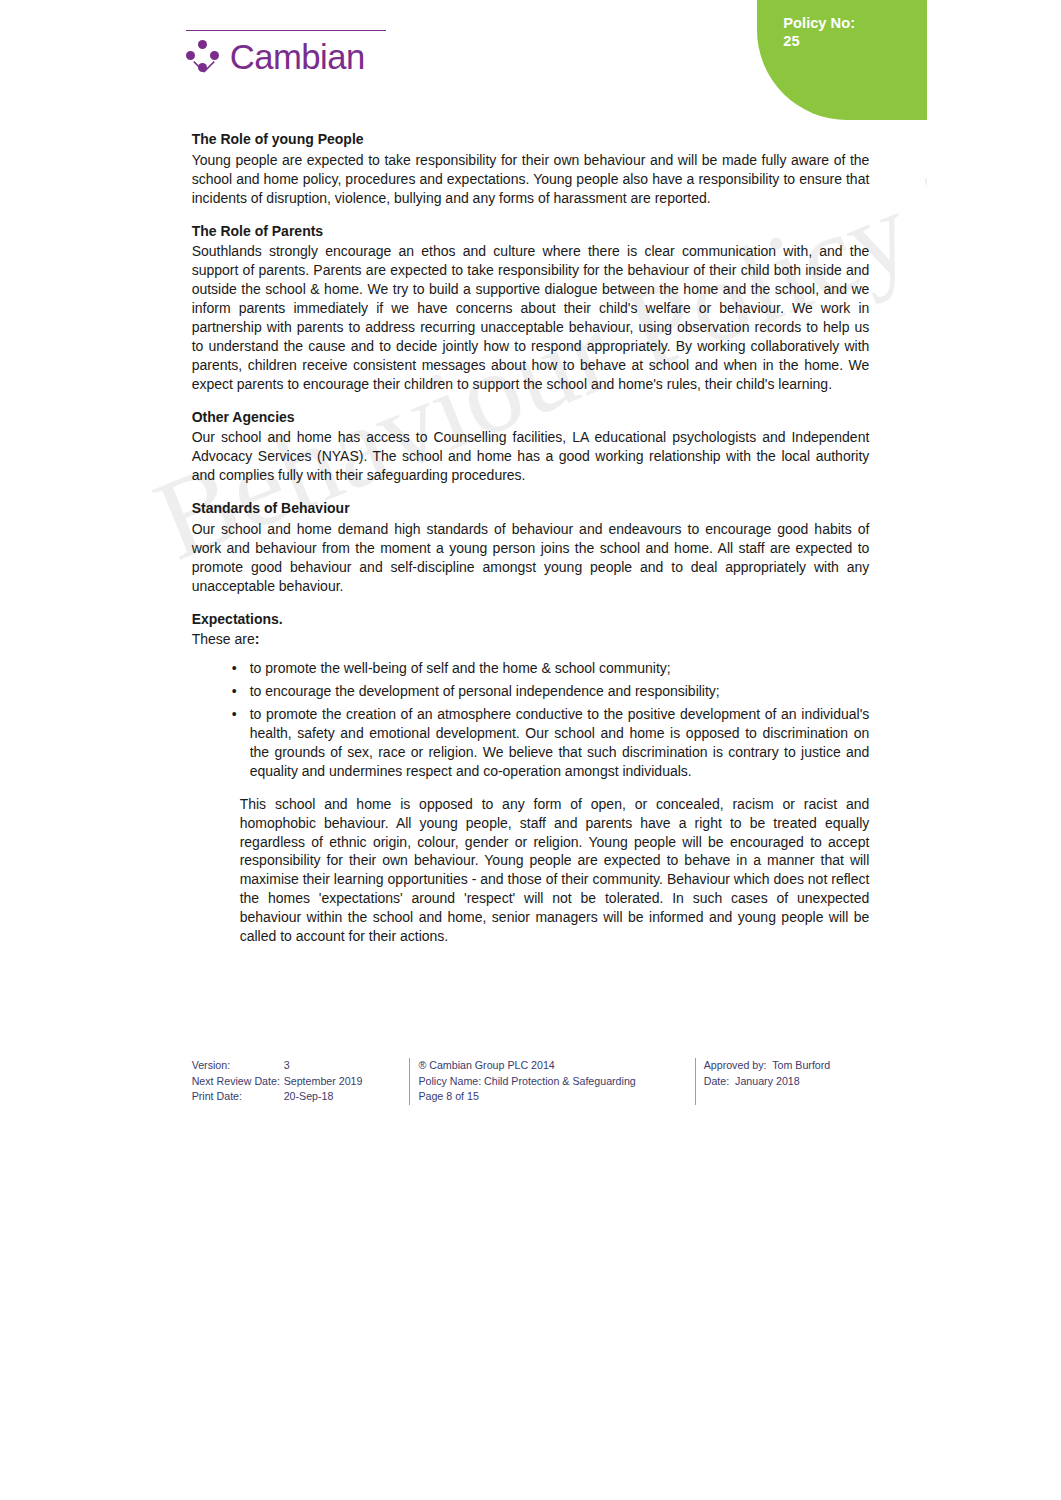Policy No:
25
Cambian
Behaviour Policy 2016
The Role of young People
Young people are expected to take responsibility for their own behaviour and will be made fully aware of the school and home policy, procedures and expectations. Young people also have a responsibility to ensure that incidents of disruption, violence, bullying and any forms of harassment are reported.
The Role of Parents
Southlands strongly encourage an ethos and culture where there is clear communication with, and the support of parents. Parents are expected to take responsibility for the behaviour of their child both inside and outside the school & home. We try to build a supportive dialogue between the home and the school, and we inform parents immediately if we have concerns about their child's welfare or behaviour. We work in partnership with parents to address recurring unacceptable behaviour, using observation records to help us to understand the cause and to decide jointly how to respond appropriately. By working collaboratively with parents, children receive consistent messages about how to behave at school and when in the home. We expect parents to encourage their children to support the school and home's rules, their child's learning.
Other Agencies
Our school and home has access to Counselling facilities, LA educational psychologists and Independent Advocacy Services (NYAS). The school and home has a good working relationship with the local authority and complies fully with their safeguarding procedures.
Standards of Behaviour
Our school and home demand high standards of behaviour and endeavours to encourage good habits of work and behaviour from the moment a young person joins the school and home. All staff are expected to promote good behaviour and self-discipline amongst young people and to deal appropriately with any unacceptable behaviour.
Expectations.
These are:
to promote the well-being of self and the home & school community;
to encourage the development of personal independence and responsibility;
to promote the creation of an atmosphere conductive to the positive development of an individual's health, safety and emotional development. Our school and home is opposed to discrimination on the grounds of sex, race or religion. We believe that such discrimination is contrary to justice and equality and undermines respect and co-operation amongst individuals.
This school and home is opposed to any form of open, or concealed, racism or racist and homophobic behaviour. All young people, staff and parents have a right to be treated equally regardless of ethnic origin, colour, gender or religion. Young people will be encouraged to accept responsibility for their own behaviour. Young people are expected to behave in a manner that will maximise their learning opportunities - and those of their community. Behaviour which does not reflect the homes 'expectations' around 'respect' will not be tolerated. In such cases of unexpected behaviour within the school and home, senior managers will be informed and young people will be called to account for their actions.
| Version: 3 Next Review Date: September 2019 Print Date: 20-Sep-18 | ® Cambian Group PLC 2014 Policy Name: Child Protection & Safeguarding Page 8 of 15 | Approved by: Tom Burford Date: January 2018 |